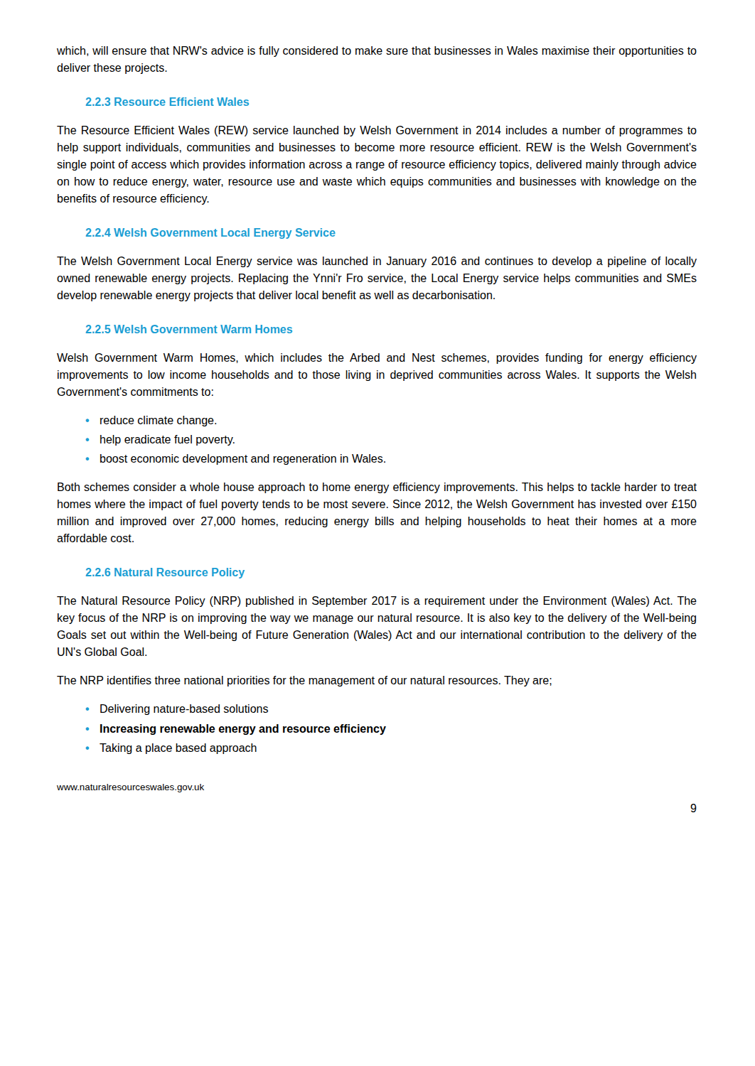which, will ensure that NRW's advice is fully considered to make sure that businesses in Wales maximise their opportunities to deliver these projects.
2.2.3 Resource Efficient Wales
The Resource Efficient Wales (REW) service launched by Welsh Government in 2014 includes a number of programmes to help support individuals, communities and businesses to become more resource efficient. REW is the Welsh Government's single point of access which provides information across a range of resource efficiency topics, delivered mainly through advice on how to reduce energy, water, resource use and waste which equips communities and businesses with knowledge on the benefits of resource efficiency.
2.2.4 Welsh Government Local Energy Service
The Welsh Government Local Energy service was launched in January 2016 and continues to develop a pipeline of locally owned renewable energy projects. Replacing the Ynni'r Fro service, the Local Energy service helps communities and SMEs develop renewable energy projects that deliver local benefit as well as decarbonisation.
2.2.5 Welsh Government Warm Homes
Welsh Government Warm Homes, which includes the Arbed and Nest schemes, provides funding for energy efficiency improvements to low income households and to those living in deprived communities across Wales. It supports the Welsh Government's commitments to:
reduce climate change.
help eradicate fuel poverty.
boost economic development and regeneration in Wales.
Both schemes consider a whole house approach to home energy efficiency improvements. This helps to tackle harder to treat homes where the impact of fuel poverty tends to be most severe. Since 2012, the Welsh Government has invested over £150 million and improved over 27,000 homes, reducing energy bills and helping households to heat their homes at a more affordable cost.
2.2.6 Natural Resource Policy
The Natural Resource Policy (NRP) published in September 2017 is a requirement under the Environment (Wales) Act. The key focus of the NRP is on improving the way we manage our natural resource. It is also key to the delivery of the Well-being Goals set out within the Well-being of Future Generation (Wales) Act and our international contribution to the delivery of the UN's Global Goal.
The NRP identifies three national priorities for the management of our natural resources. They are;
Delivering nature-based solutions
Increasing renewable energy and resource efficiency
Taking a place based approach
www.naturalresourceswales.gov.uk
9